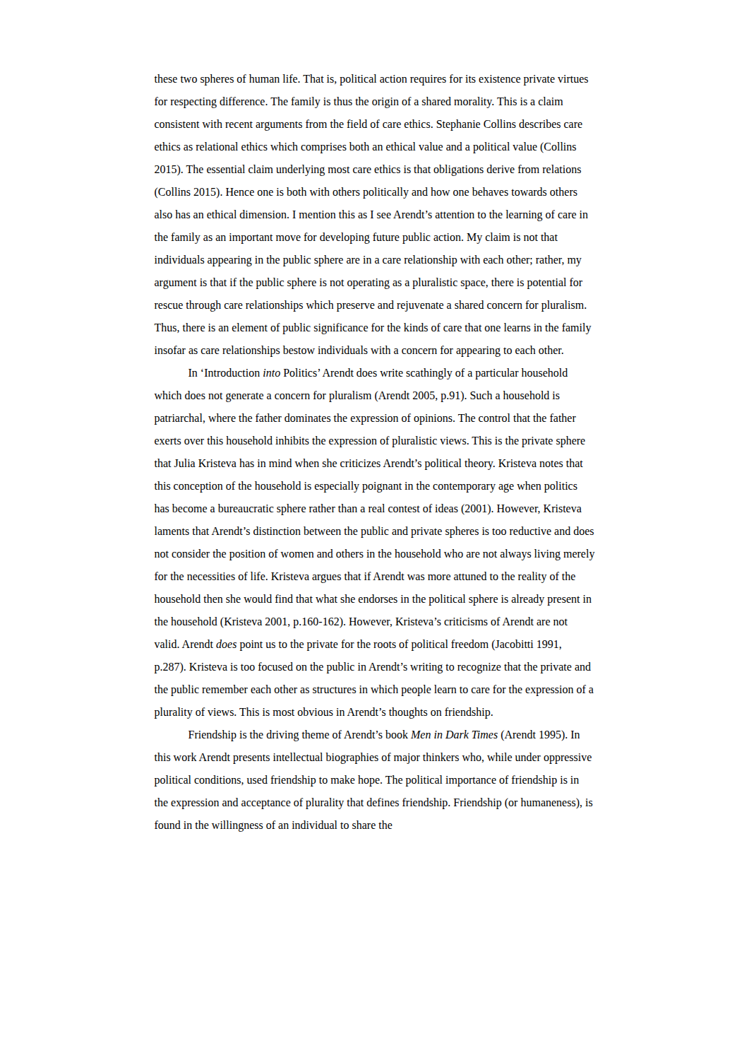these two spheres of human life. That is, political action requires for its existence private virtues for respecting difference. The family is thus the origin of a shared morality. This is a claim consistent with recent arguments from the field of care ethics. Stephanie Collins describes care ethics as relational ethics which comprises both an ethical value and a political value (Collins 2015). The essential claim underlying most care ethics is that obligations derive from relations (Collins 2015). Hence one is both with others politically and how one behaves towards others also has an ethical dimension. I mention this as I see Arendt’s attention to the learning of care in the family as an important move for developing future public action. My claim is not that individuals appearing in the public sphere are in a care relationship with each other; rather, my argument is that if the public sphere is not operating as a pluralistic space, there is potential for rescue through care relationships which preserve and rejuvenate a shared concern for pluralism. Thus, there is an element of public significance for the kinds of care that one learns in the family insofar as care relationships bestow individuals with a concern for appearing to each other.
In ‘Introduction into Politics’ Arendt does write scathingly of a particular household which does not generate a concern for pluralism (Arendt 2005, p.91). Such a household is patriarchal, where the father dominates the expression of opinions. The control that the father exerts over this household inhibits the expression of pluralistic views. This is the private sphere that Julia Kristeva has in mind when she criticizes Arendt’s political theory. Kristeva notes that this conception of the household is especially poignant in the contemporary age when politics has become a bureaucratic sphere rather than a real contest of ideas (2001). However, Kristeva laments that Arendt’s distinction between the public and private spheres is too reductive and does not consider the position of women and others in the household who are not always living merely for the necessities of life. Kristeva argues that if Arendt was more attuned to the reality of the household then she would find that what she endorses in the political sphere is already present in the household (Kristeva 2001, p.160-162). However, Kristeva’s criticisms of Arendt are not valid. Arendt does point us to the private for the roots of political freedom (Jacobitti 1991, p.287). Kristeva is too focused on the public in Arendt’s writing to recognize that the private and the public remember each other as structures in which people learn to care for the expression of a plurality of views. This is most obvious in Arendt’s thoughts on friendship.
Friendship is the driving theme of Arendt’s book Men in Dark Times (Arendt 1995). In this work Arendt presents intellectual biographies of major thinkers who, while under oppressive political conditions, used friendship to make hope. The political importance of friendship is in the expression and acceptance of plurality that defines friendship. Friendship (or humaneness), is found in the willingness of an individual to share the